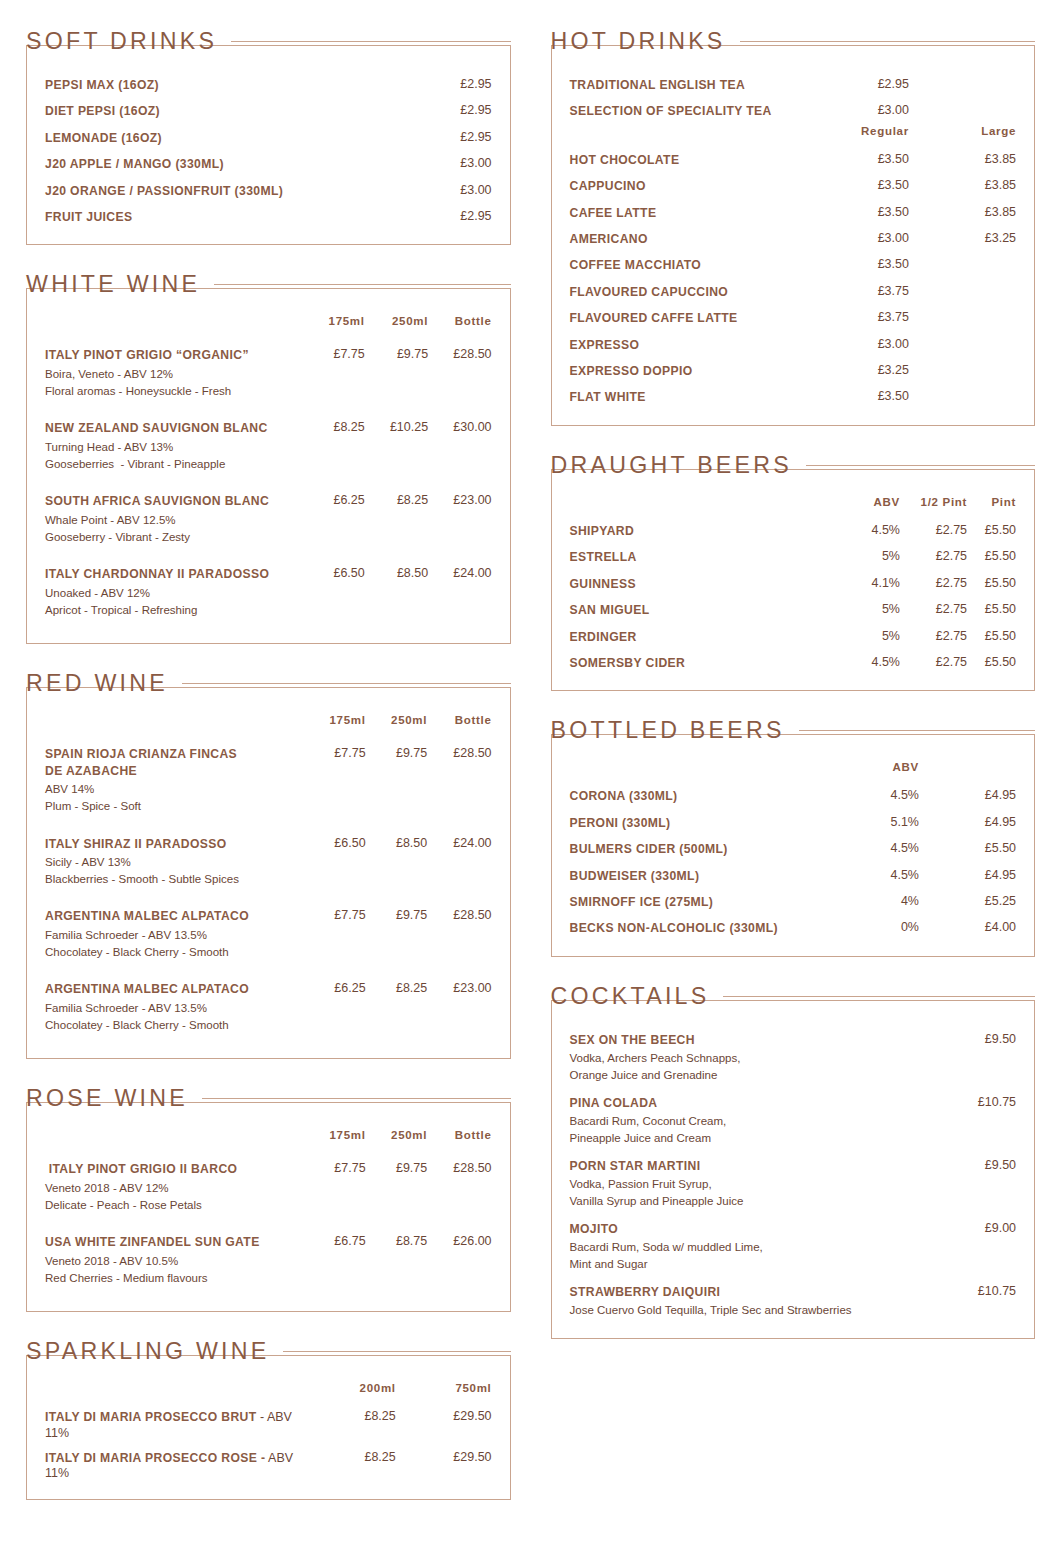Soft Drinks
| Pepsi Max (16oz) | £2.95 |
| Diet Pepsi (16oz) | £2.95 |
| Lemonade (16oz) | £2.95 |
| J20 Apple / Mango (330ml) | £3.00 |
| J20 Orange / Passionfruit (330ml) | £3.00 |
| Fruit Juices | £2.95 |
White Wine
| | 175ml | 250ml | Bottle |
| --- | --- | --- | --- |
| Italy Pinot Grigio “Organic” Boira, Veneto - ABV 12% Floral aromas - Honeysuckle - Fresh | £7.75 | £9.75 | £28.50 |
| New Zealand Sauvignon Blanc Turning Head - ABV 13% Gooseberries - Vibrant - Pineapple | £8.25 | £10.25 | £30.00 |
| South Africa Sauvignon Blanc Whale Point - ABV 12.5% Gooseberry - Vibrant - Zesty | £6.25 | £8.25 | £23.00 |
| Italy Chardonnay II Paradosso Unoaked - ABV 12% Apricot - Tropical - Refreshing | £6.50 | £8.50 | £24.00 |
Red Wine
| | 175ml | 250ml | Bottle |
| --- | --- | --- | --- |
| Spain Rioja Crianza Fincas de Azabache ABV 14% Plum - Spice - Soft | £7.75 | £9.75 | £28.50 |
| Italy Shiraz II Paradosso Sicily - ABV 13% Blackberries - Smooth - Subtle Spices | £6.50 | £8.50 | £24.00 |
| Argentina Malbec Alpataco Familia Schroeder - ABV 13.5% Chocolatey - Black Cherry - Smooth | £7.75 | £9.75 | £28.50 |
| Argentina Malbec Alpataco Familia Schroeder - ABV 13.5% Chocolatey - Black Cherry - Smooth | £6.25 | £8.25 | £23.00 |
Rose Wine
| | 175ml | 250ml | Bottle |
| --- | --- | --- | --- |
| Italy Pinot Grigio II Barco Veneto 2018 - ABV 12% Delicate - Peach - Rose Petals | £7.75 | £9.75 | £28.50 |
| USA White Zinfandel Sun Gate Veneto 2018 - ABV 10.5% Red Cherries - Medium flavours | £6.75 | £8.75 | £26.00 |
Sparkling Wine
| | 200ml | 750ml |
| --- | --- | --- |
| Italy Di Maria Prosecco Brut - ABV 11% | £8.25 | £29.50 |
| Italy Di Maria Prosecco Rose - ABV 11% | £8.25 | £29.50 |
Hot Drinks
| Traditional English Tea | £2.95 | |
| Selection of Speciality Tea | £3.00 | |
| | Regular | Large |
| Hot Chocolate | £3.50 | £3.85 |
| Cappucino | £3.50 | £3.85 |
| Cafee Latte | £3.50 | £3.85 |
| Americano | £3.00 | £3.25 |
| Coffee Macchiato | £3.50 | |
| Flavoured Capuccino | £3.75 | |
| Flavoured Caffe Latte | £3.75 | |
| Expresso | £3.00 | |
| Expresso Doppio | £3.25 | |
| Flat White | £3.50 | |
Draught Beers
| | ABV | 1/2 Pint | Pint |
| --- | --- | --- | --- |
| Shipyard | 4.5% | £2.75 | £5.50 |
| Estrella | 5% | £2.75 | £5.50 |
| Guinness | 4.1% | £2.75 | £5.50 |
| San Miguel | 5% | £2.75 | £5.50 |
| Erdinger | 5% | £2.75 | £5.50 |
| Somersby Cider | 4.5% | £2.75 | £5.50 |
Bottled Beers
| | ABV | |
| --- | --- | --- |
| Corona (330ml) | 4.5% | £4.95 |
| Peroni (330ml) | 5.1% | £4.95 |
| Bulmers Cider (500ml) | 4.5% | £5.50 |
| Budweiser (330ml) | 4.5% | £4.95 |
| Smirnoff Ice (275ml) | 4% | £5.25 |
| Becks Non-Alcoholic (330ml) | 0% | £4.00 |
Cocktails
| Sex on the Beech Vodka, Archers Peach Schnapps, Orange Juice and Grenadine | £9.50 |
| Pina Colada Bacardi Rum, Coconut Cream, Pineapple Juice and Cream | £10.75 |
| Porn Star Martini Vodka, Passion Fruit Syrup, Vanilla Syrup and Pineapple Juice | £9.50 |
| Mojito Bacardi Rum, Soda w/ muddled Lime, Mint and Sugar | £9.00 |
| Strawberry Daiquiri Jose Cuervo Gold Tequilla, Triple Sec and Strawberries | £10.75 |